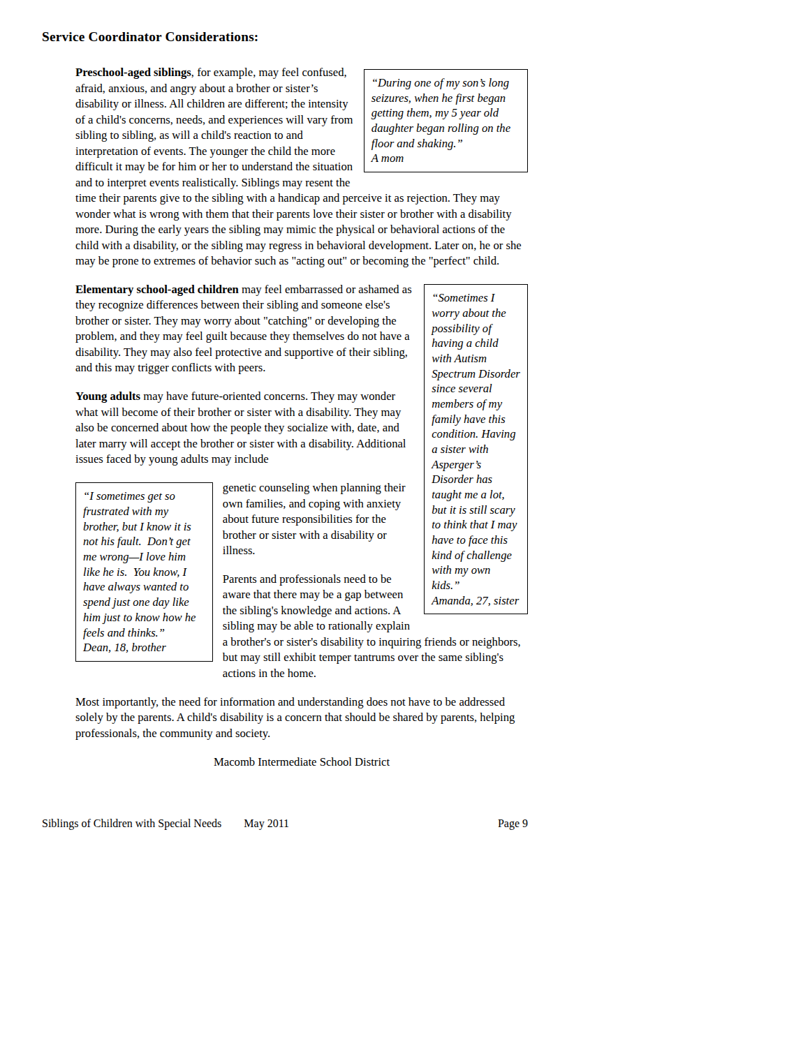Service Coordinator Considerations:
“During one of my son’s long seizures, when he first began getting them, my 5 year old daughter began rolling on the floor and shaking.”
A mom
Preschool-aged siblings, for example, may feel confused, afraid, anxious, and angry about a brother or sister’s disability or illness. All children are different; the intensity of a child's concerns, needs, and experiences will vary from sibling to sibling, as will a child's reaction to and interpretation of events. The younger the child the more difficult it may be for him or her to understand the situation and to interpret events realistically. Siblings may resent the time their parents give to the sibling with a handicap and perceive it as rejection. They may wonder what is wrong with them that their parents love their sister or brother with a disability more. During the early years the sibling may mimic the physical or behavioral actions of the child with a disability, or the sibling may regress in behavioral development. Later on, he or she may be prone to extremes of behavior such as "acting out" or becoming the "perfect" child.
“Sometimes I worry about the possibility of having a child with Autism Spectrum Disorder since several members of my family have this condition. Having a sister with Asperger’s Disorder has taught me a lot, but it is still scary to think that I may have to face this kind of challenge with my own kids.”
Amanda, 27, sister
Elementary school-aged children may feel embarrassed or ashamed as they recognize differences between their sibling and someone else's brother or sister. They may worry about "catching" or developing the problem, and they may feel guilt because they themselves do not have a disability. They may also feel protective and supportive of their sibling, and this may trigger conflicts with peers.
Young adults may have future-oriented concerns. They may wonder what will become of their brother or sister with a disability. They may also be concerned about how the people they socialize with, date, and later marry will accept the brother or sister with a disability. Additional issues faced by young adults may include
“I sometimes get so frustrated with my brother, but I know it is not his fault. Don’t get me wrong—I love him like he is. You know, I have always wanted to spend just one day like him just to know how he feels and thinks.”
Dean, 18, brother
genetic counseling when planning their own families, and coping with anxiety about future responsibilities for the brother or sister with a disability or illness.
Parents and professionals need to be aware that there may be a gap between the sibling's knowledge and actions. A sibling may be able to rationally explain a brother's or sister's disability to inquiring friends or neighbors, but may still exhibit temper tantrums over the same sibling's actions in the home.
Most importantly, the need for information and understanding does not have to be addressed solely by the parents. A child's disability is a concern that should be shared by parents, helping professionals, the community and society.
Macomb Intermediate School District
Siblings of Children with Special Needs May 2011 Page 9